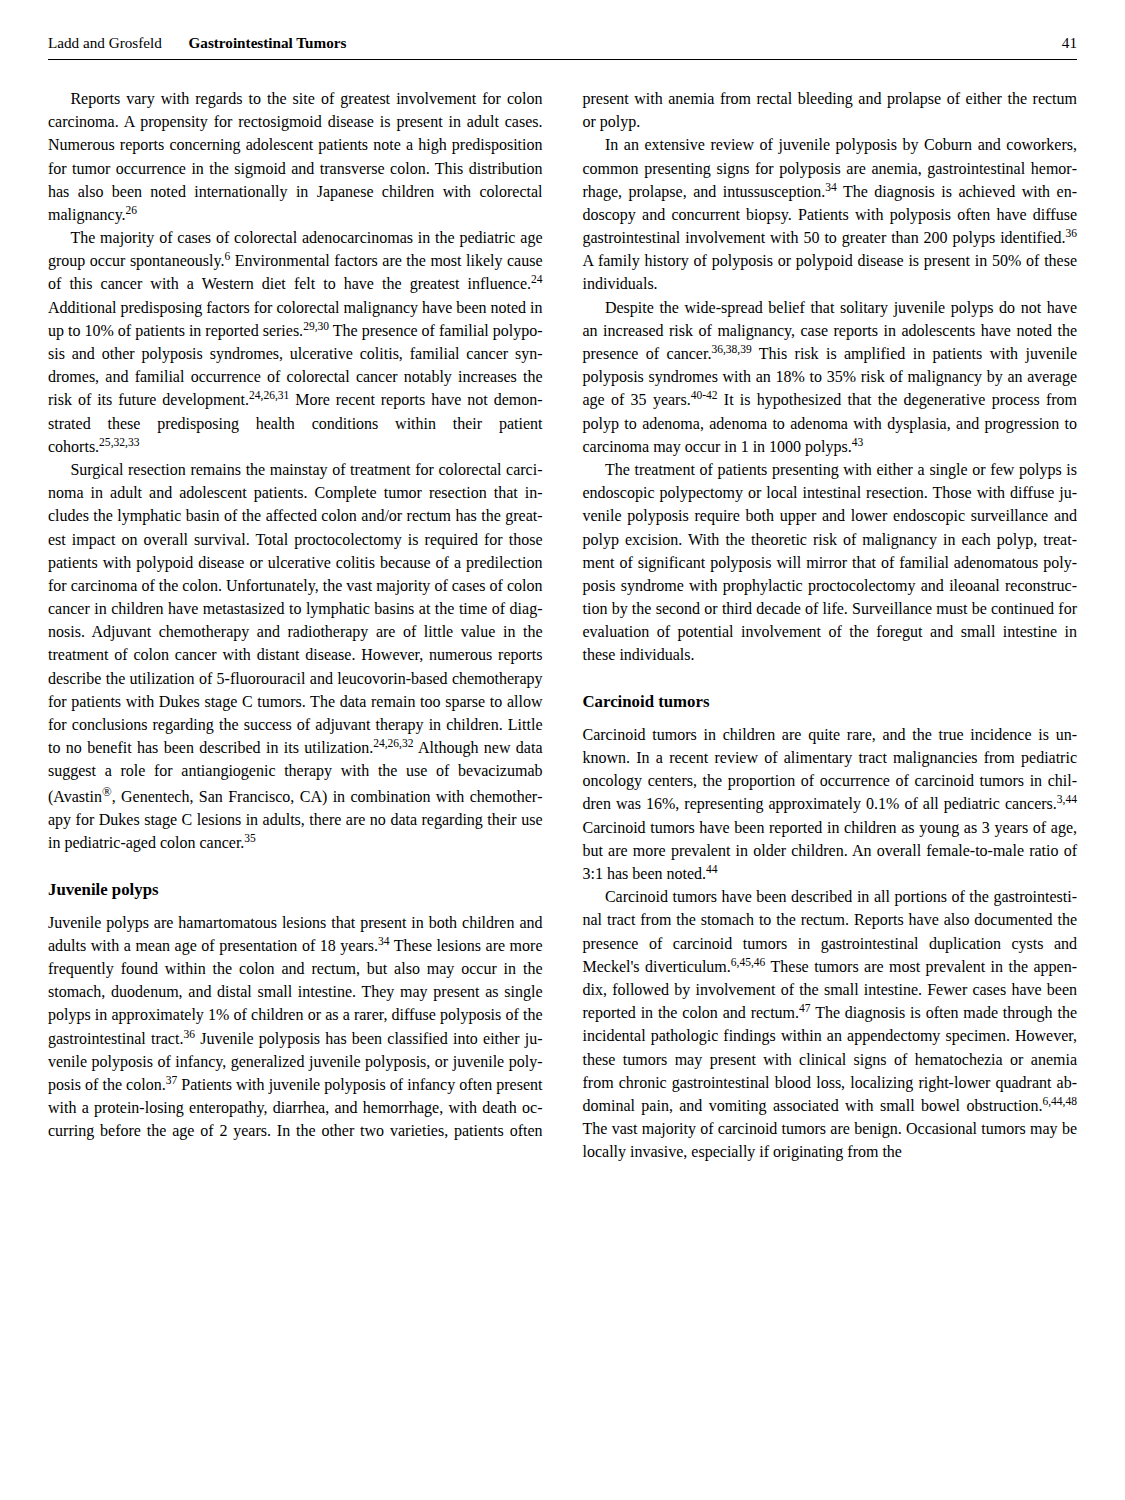Ladd and Grosfeld Gastrointestinal Tumors
41
Reports vary with regards to the site of greatest involvement for colon carcinoma. A propensity for rectosigmoid disease is present in adult cases. Numerous reports concerning adolescent patients note a high predisposition for tumor occurrence in the sigmoid and transverse colon. This distribution has also been noted internationally in Japanese children with colorectal malignancy.26
The majority of cases of colorectal adenocarcinomas in the pediatric age group occur spontaneously.6 Environmental factors are the most likely cause of this cancer with a Western diet felt to have the greatest influence.24 Additional predisposing factors for colorectal malignancy have been noted in up to 10% of patients in reported series.29,30 The presence of familial polyposis and other polyposis syndromes, ulcerative colitis, familial cancer syndromes, and familial occurrence of colorectal cancer notably increases the risk of its future development.24,26,31 More recent reports have not demonstrated these predisposing health conditions within their patient cohorts.25,32,33
Surgical resection remains the mainstay of treatment for colorectal carcinoma in adult and adolescent patients. Complete tumor resection that includes the lymphatic basin of the affected colon and/or rectum has the greatest impact on overall survival. Total proctocolectomy is required for those patients with polypoid disease or ulcerative colitis because of a predilection for carcinoma of the colon. Unfortunately, the vast majority of cases of colon cancer in children have metastasized to lymphatic basins at the time of diagnosis. Adjuvant chemotherapy and radiotherapy are of little value in the treatment of colon cancer with distant disease. However, numerous reports describe the utilization of 5-fluorouracil and leucovorin-based chemotherapy for patients with Dukes stage C tumors. The data remain too sparse to allow for conclusions regarding the success of adjuvant therapy in children. Little to no benefit has been described in its utilization.24,26,32 Although new data suggest a role for antiangiogenic therapy with the use of bevacizumab (Avastin®, Genentech, San Francisco, CA) in combination with chemotherapy for Dukes stage C lesions in adults, there are no data regarding their use in pediatric-aged colon cancer.35
Juvenile polyps
Juvenile polyps are hamartomatous lesions that present in both children and adults with a mean age of presentation of 18 years.34 These lesions are more frequently found within the colon and rectum, but also may occur in the stomach, duodenum, and distal small intestine. They may present as single polyps in approximately 1% of children or as a rarer, diffuse polyposis of the gastrointestinal tract.36 Juvenile polyposis has been classified into either juvenile polyposis of infancy, generalized juvenile polyposis, or juvenile polyposis of the colon.37 Patients with juvenile polyposis of infancy often present with a protein-losing enteropathy, diarrhea, and hemorrhage, with death occurring before the age of 2 years. In the other two varieties, patients often present with anemia from rectal bleeding and prolapse of either the rectum or polyp.
In an extensive review of juvenile polyposis by Coburn and coworkers, common presenting signs for polyposis are anemia, gastrointestinal hemorrhage, prolapse, and intussusception.34 The diagnosis is achieved with endoscopy and concurrent biopsy. Patients with polyposis often have diffuse gastrointestinal involvement with 50 to greater than 200 polyps identified.36 A family history of polyposis or polypoid disease is present in 50% of these individuals.
Despite the wide-spread belief that solitary juvenile polyps do not have an increased risk of malignancy, case reports in adolescents have noted the presence of cancer.36,38,39 This risk is amplified in patients with juvenile polyposis syndromes with an 18% to 35% risk of malignancy by an average age of 35 years.40-42 It is hypothesized that the degenerative process from polyp to adenoma, adenoma to adenoma with dysplasia, and progression to carcinoma may occur in 1 in 1000 polyps.43
The treatment of patients presenting with either a single or few polyps is endoscopic polypectomy or local intestinal resection. Those with diffuse juvenile polyposis require both upper and lower endoscopic surveillance and polyp excision. With the theoretic risk of malignancy in each polyp, treatment of significant polyposis will mirror that of familial adenomatous polyposis syndrome with prophylactic proctocolectomy and ileoanal reconstruction by the second or third decade of life. Surveillance must be continued for evaluation of potential involvement of the foregut and small intestine in these individuals.
Carcinoid tumors
Carcinoid tumors in children are quite rare, and the true incidence is unknown. In a recent review of alimentary tract malignancies from pediatric oncology centers, the proportion of occurrence of carcinoid tumors in children was 16%, representing approximately 0.1% of all pediatric cancers.3,44 Carcinoid tumors have been reported in children as young as 3 years of age, but are more prevalent in older children. An overall female-to-male ratio of 3:1 has been noted.44
Carcinoid tumors have been described in all portions of the gastrointestinal tract from the stomach to the rectum. Reports have also documented the presence of carcinoid tumors in gastrointestinal duplication cysts and Meckel's diverticulum.6,45,46 These tumors are most prevalent in the appendix, followed by involvement of the small intestine. Fewer cases have been reported in the colon and rectum.47 The diagnosis is often made through the incidental pathologic findings within an appendectomy specimen. However, these tumors may present with clinical signs of hematochezia or anemia from chronic gastrointestinal blood loss, localizing right-lower quadrant abdominal pain, and vomiting associated with small bowel obstruction.6,44,48 The vast majority of carcinoid tumors are benign. Occasional tumors may be locally invasive, especially if originating from the